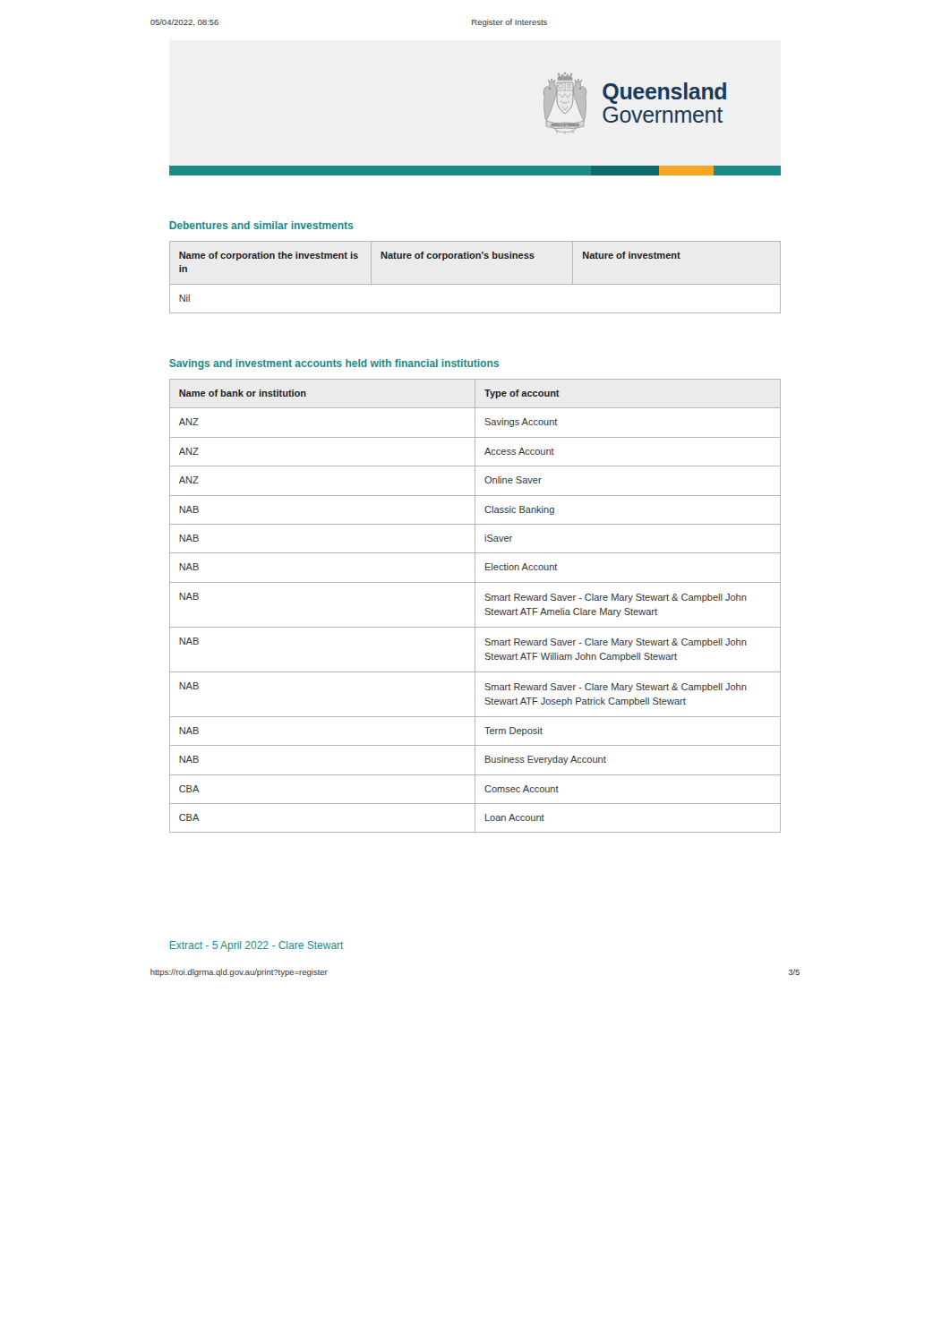05/04/2022, 08:56 Register of Interests
AUDAX AT FIDELIS
Queensland
Government
Debentures and similar investments
| Name of corporation the investment is in | Nature of corporation's business | Nature of investment |
| --- | --- | --- |
| Nil |
Savings and investment accounts held with financial institutions
| Name of bank or institution | Type of account |
| --- | --- |
| ANZ | Savings Account |
| ANZ | Access Account |
| ANZ | Online Saver |
| NAB | Classic Banking |
| NAB | iSaver |
| NAB | Election Account |
| NAB | Smart Reward Saver - Clare Mary Stewart & Campbell John Stewart ATF Amelia Clare Mary Stewart |
| NAB | Smart Reward Saver - Clare Mary Stewart & Campbell John Stewart ATF William John Campbell Stewart |
| NAB | Smart Reward Saver - Clare Mary Stewart & Campbell John Stewart ATF Joseph Patrick Campbell Stewart |
| NAB | Term Deposit |
| NAB | Business Everyday Account |
| CBA | Comsec Account |
| CBA | Loan Account |
Extract - 5 April 2022 - Clare Stewart
https://roi.dlgrma.qld.gov.au/print?type=register 3/5